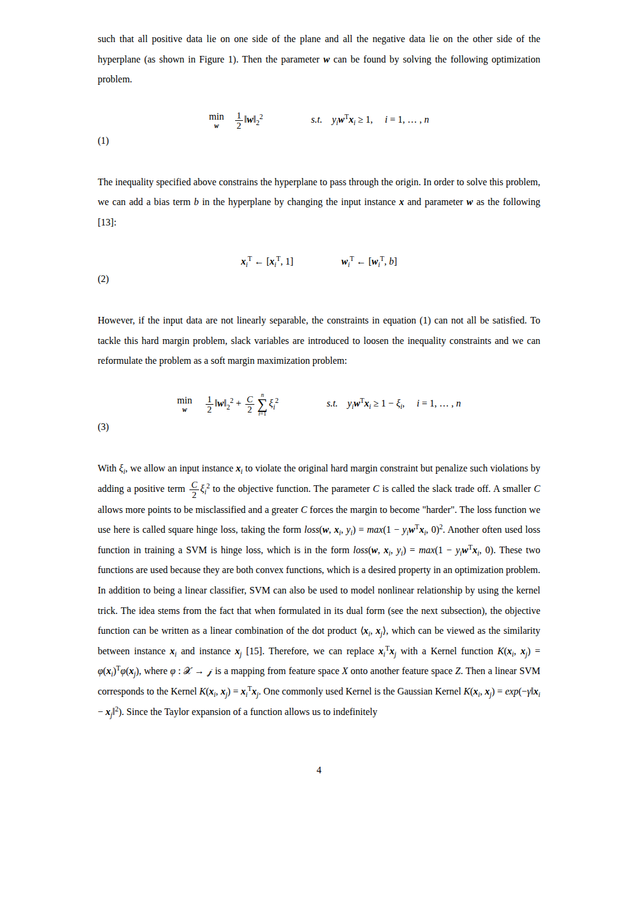such that all positive data lie on one side of the plane and all the negative data lie on the other side of the hyperplane (as shown in Figure 1). Then the parameter w can be found by solving the following optimization problem.
min w 12‖w‖22 s.t. yi wTxi ≥ 1, i = 1, … , n
(1)
The inequality specified above constrains the hyperplane to pass through the origin. In order to solve this problem, we can add a bias term b in the hyperplane by changing the input instance x and parameter w as the following [13]:
xiT ← [xiT, 1] wiT ← [wiT, b]
(2)
However, if the input data are not linearly separable, the constraints in equation (1) can not all be satisfied. To tackle this hard margin problem, slack variables are introduced to loosen the inequality constraints and we can reformulate the problem as a soft margin maximization problem:
min w 12‖w‖22 + C 2 n∑i=1 ξi2 s.t. yi wTxi ≥ 1 − ξi, i = 1, … , n
(3)
With ξi, we allow an input instance xi to violate the original hard margin constraint but penalize such violations by adding a positive term C 2 ξi2 to the objective function. The parameter C is called the slack trade off. A smaller C allows more points to be misclassified and a greater C forces the margin to become "harder". The loss function we use here is called square hinge loss, taking the form loss(w, xi, yi) = max(1 − yi wTxi, 0)2. Another often used loss function in training a SVM is hinge loss, which is in the form loss(w, xi, yi) = max(1 − yi wTxi, 0). These two functions are used because they are both convex functions, which is a desired property in an optimization problem. In addition to being a linear classifier, SVM can also be used to model nonlinear relationship by using the kernel trick. The idea stems from the fact that when formulated in its dual form (see the next subsection), the objective function can be written as a linear combination of the dot product ⟨xi, xj⟩, which can be viewed as the similarity between instance xi and instance xj [15]. Therefore, we can replace xiTxj with a Kernel function K(xi, xj) = φ(xi)Tφ(xj), where φ : 𝒳 → 𝒿 is a mapping from feature space X onto another feature space Z. Then a linear SVM corresponds to the Kernel K(xi, xj) = xiTxj. One commonly used Kernel is the Gaussian Kernel K(xi, xj) = exp(−γ‖xi − xj‖2). Since the Taylor expansion of a function allows us to indefinitely
4